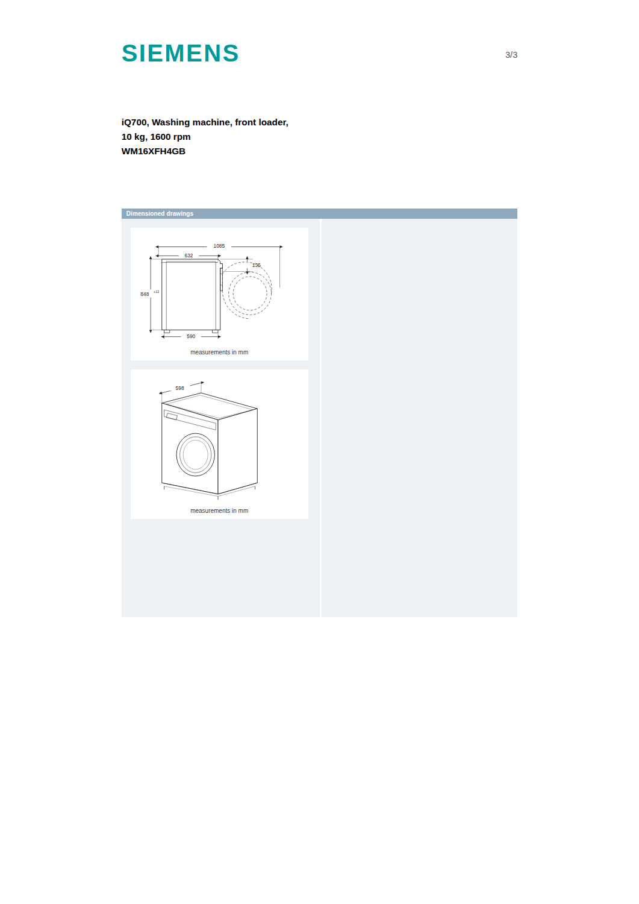SIEMENS
3/3
iQ700, Washing machine, front loader,
10 kg, 1600 rpm
WM16XFH4GB
Dimensioned drawings
1085 632 135 848 +12 590
measurements in mm
598
measurements in mm